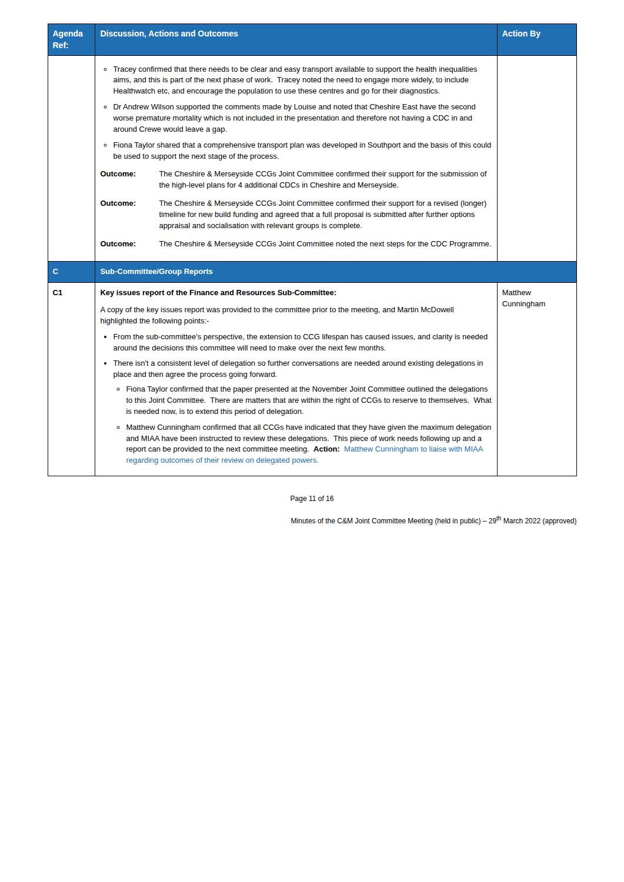| Agenda Ref: | Discussion, Actions and Outcomes | Action By |
| --- | --- | --- |
| | Tracey confirmed that there needs to be clear and easy transport available to support the health inequalities aims, and this is part of the next phase of work. Tracey noted the need to engage more widely, to include Healthwatch etc, and encourage the population to use these centres and go for their diagnostics. Dr Andrew Wilson supported the comments made by Louise and noted that Cheshire East have the second worse premature mortality which is not included in the presentation and therefore not having a CDC in and around Crewe would leave a gap. Fiona Taylor shared that a comprehensive transport plan was developed in Southport and the basis of this could be used to support the next stage of the process. Outcome: The Cheshire & Merseyside CCGs Joint Committee confirmed their support for the submission of the high-level plans for 4 additional CDCs in Cheshire and Merseyside. Outcome: The Cheshire & Merseyside CCGs Joint Committee confirmed their support for a revised (longer) timeline for new build funding and agreed that a full proposal is submitted after further options appraisal and socialisation with relevant groups is complete. Outcome: The Cheshire & Merseyside CCGs Joint Committee noted the next steps for the CDC Programme. | |
| C | Sub-Committee/Group Reports |
| C1 | Key issues report of the Finance and Resources Sub-Committee: A copy of the key issues report was provided to the committee prior to the meeting, and Martin McDowell highlighted the following points:- From the sub-committee's perspective, the extension to CCG lifespan has caused issues, and clarity is needed around the decisions this committee will need to make over the next few months. There isn't a consistent level of delegation so further conversations are needed around existing delegations in place and then agree the process going forward. Fiona Taylor confirmed that the paper presented at the November Joint Committee outlined the delegations to this Joint Committee. There are matters that are within the right of CCGs to reserve to themselves. What is needed now, is to extend this period of delegation. Matthew Cunningham confirmed that all CCGs have indicated that they have given the maximum delegation and MIAA have been instructed to review these delegations. This piece of work needs following up and a report can be provided to the next committee meeting. Action: Matthew Cunningham to liaise with MIAA regarding outcomes of their review on delegated powers. | Matthew Cunningham |
Page 11 of 16
Minutes of the C&M Joint Committee Meeting (held in public) – 29th March 2022 (approved)